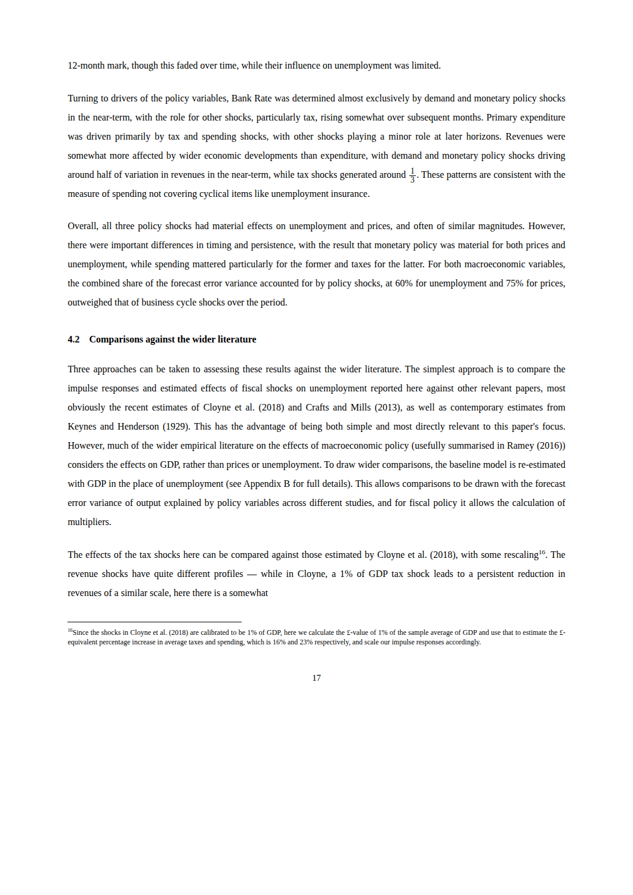12-month mark, though this faded over time, while their influence on unemployment was limited.
Turning to drivers of the policy variables, Bank Rate was determined almost exclusively by demand and monetary policy shocks in the near-term, with the role for other shocks, particularly tax, rising somewhat over subsequent months. Primary expenditure was driven primarily by tax and spending shocks, with other shocks playing a minor role at later horizons. Revenues were somewhat more affected by wider economic developments than expenditure, with demand and monetary policy shocks driving around half of variation in revenues in the near-term, while tax shocks generated around 13. These patterns are consistent with the measure of spending not covering cyclical items like unemployment insurance.
Overall, all three policy shocks had material effects on unemployment and prices, and often of similar magnitudes. However, there were important differences in timing and persistence, with the result that monetary policy was material for both prices and unemployment, while spending mattered particularly for the former and taxes for the latter. For both macroeconomic variables, the combined share of the forecast error variance accounted for by policy shocks, at 60% for unemployment and 75% for prices, outweighed that of business cycle shocks over the period.
4.2 Comparisons against the wider literature
Three approaches can be taken to assessing these results against the wider literature. The simplest approach is to compare the impulse responses and estimated effects of fiscal shocks on unemployment reported here against other relevant papers, most obviously the recent estimates of Cloyne et al. (2018) and Crafts and Mills (2013), as well as contemporary estimates from Keynes and Henderson (1929). This has the advantage of being both simple and most directly relevant to this paper's focus. However, much of the wider empirical literature on the effects of macroeconomic policy (usefully summarised in Ramey (2016)) considers the effects on GDP, rather than prices or unemployment. To draw wider comparisons, the baseline model is re-estimated with GDP in the place of unemployment (see Appendix B for full details). This allows comparisons to be drawn with the forecast error variance of output explained by policy variables across different studies, and for fiscal policy it allows the calculation of multipliers.
The effects of the tax shocks here can be compared against those estimated by Cloyne et al. (2018), with some rescaling16. The revenue shocks have quite different profiles — while in Cloyne, a 1% of GDP tax shock leads to a persistent reduction in revenues of a similar scale, here there is a somewhat
16Since the shocks in Cloyne et al. (2018) are calibrated to be 1% of GDP, here we calculate the £-value of 1% of the sample average of GDP and use that to estimate the £-equivalent percentage increase in average taxes and spending, which is 16% and 23% respectively, and scale our impulse responses accordingly.
17